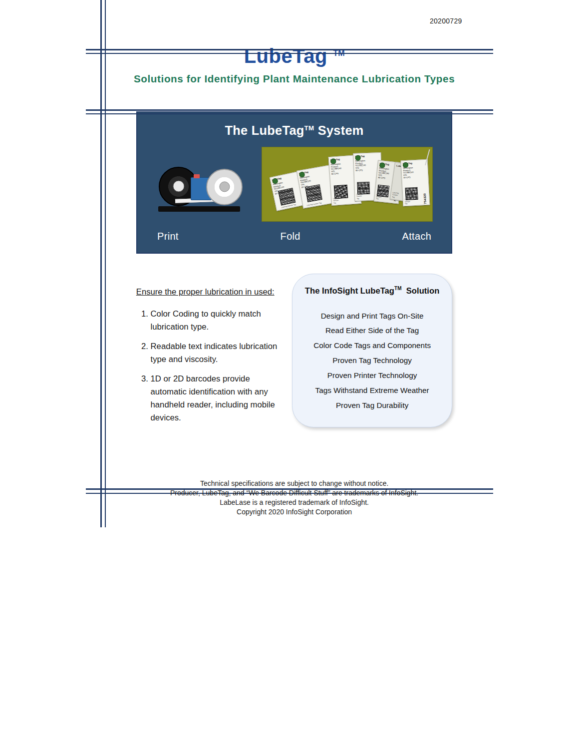20200729
LubeTag TM
Solutions for Identifying Plant Maintenance Lubrication Types
The LubeTagTM System
LubeTag
MFG:
Remington
Product:
GLUBE140
VIS:
80 CPS
754321
LubeTag Sample Tag
LubeTag
MFG:
Remington
Product:
GLUBE140
VIS:
80 CPS
754321
LubeTag Sample Tag
LubeTag
MFG:
Remington
Product:
GLUBE140
VIS:
80 CPS
754322
LubeTag Sample Tag
LubeTag
MFG:
Remington
Product:
GLUBE140
VIS:
80 CPS
754322
LubeTag Sample Tag
LubeTag
MFG:
Remington
Product:
GLUBE140
VIS:
80 CPS
754322
LubeTag Sample Tag
LubeTag
754322
LubeTag Sample Tag
LubeTag
MFG:
Remington
Product:
GLUBE140
VIS:
90 CPS
754320
LubeTag Sample Tag
Print Fold Attach
Ensure the proper lubrication in used:
Color Coding to quickly match lubrication type.
Readable text indicates lubrication type and viscosity.
1D or 2D barcodes provide automatic identification with any handheld reader, including mobile devices.
The InfoSight LubeTagTM Solution
Design and Print Tags On-Site
Read Either Side of the Tag
Color Code Tags and Components
Proven Tag Technology
Proven Printer Technology
Tags Withstand Extreme Weather
Proven Tag Durability
Technical specifications are subject to change without notice.
Producer, LubeTag, and “We Barcode Difficult Stuff” are trademarks of InfoSight.
LabeLase is a registered trademark of InfoSight.
Copyright 2020 InfoSight Corporation